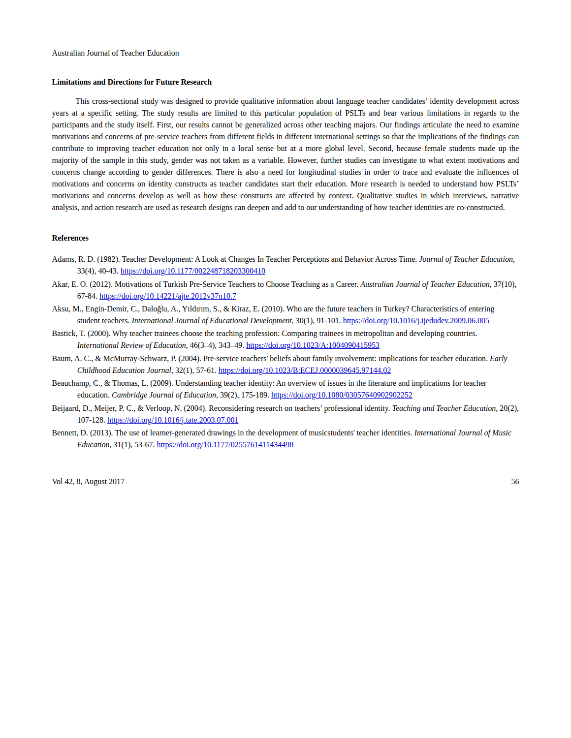Australian Journal of Teacher Education
Limitations and Directions for Future Research
This cross-sectional study was designed to provide qualitative information about language teacher candidates’ identity development across years at a specific setting. The study results are limited to this particular population of PSLTs and bear various limitations in regards to the participants and the study itself. First, our results cannot be generalized across other teaching majors. Our findings articulate the need to examine motivations and concerns of pre-service teachers from different fields in different international settings so that the implications of the findings can contribute to improving teacher education not only in a local sense but at a more global level. Second, because female students made up the majority of the sample in this study, gender was not taken as a variable. However, further studies can investigate to what extent motivations and concerns change according to gender differences. There is also a need for longitudinal studies in order to trace and evaluate the influences of motivations and concerns on identity constructs as teacher candidates start their education. More research is needed to understand how PSLTs’ motivations and concerns develop as well as how these constructs are affected by context. Qualitative studies in which interviews, narrative analysis, and action research are used as research designs can deepen and add to our understanding of how teacher identities are co-constructed.
References
Adams, R. D. (1982). Teacher Development: A Look at Changes In Teacher Perceptions and Behavior Across Time. Journal of Teacher Education, 33(4), 40-43. https://doi.org/10.1177/002248718203300410
Akar, E. O. (2012). Motivations of Turkish Pre-Service Teachers to Choose Teaching as a Career. Australian Journal of Teacher Education, 37(10), 67-84. https://doi.org/10.14221/ajte.2012v37n10.7
Aksu, M., Engin-Demir, C., Daloğlu, A., Yıldırım, S., & Kiraz, E. (2010). Who are the future teachers in Turkey? Characteristics of entering student teachers. International Journal of Educational Development, 30(1), 91-101. https://doi.org/10.1016/j.ijedudev.2009.06.005
Bastick, T. (2000). Why teacher trainees choose the teaching profession: Comparing trainees in metropolitan and developing countries. International Review of Education, 46(3–4), 343–49. https://doi.org/10.1023/A:1004090415953
Baum, A. C., & McMurray-Schwarz, P. (2004). Pre-service teachers' beliefs about family ınvolvement: ımplications for teacher education. Early Childhood Education Journal, 32(1), 57-61. https://doi.org/10.1023/B:ECEJ.0000039645.97144.02
Beauchamp, C., & Thomas, L. (2009). Understanding teacher identity: An overview of issues in the literature and implications for teacher education. Cambridge Journal of Education, 39(2), 175-189. https://doi.org/10.1080/03057640902902252
Beijaard, D., Meijer, P. C., & Verloop, N. (2004). Reconsidering research on teachers’ professional identity. Teaching and Teacher Education, 20(2), 107-128. https://doi.org/10.1016/j.tate.2003.07.001
Bennett, D. (2013). The use of learner-generated drawings in the development of musicstudents' teacher identities. International Journal of Music Education, 31(1), 53-67. https://doi.org/10.1177/0255761411434498
Vol 42, 8, August 2017 56